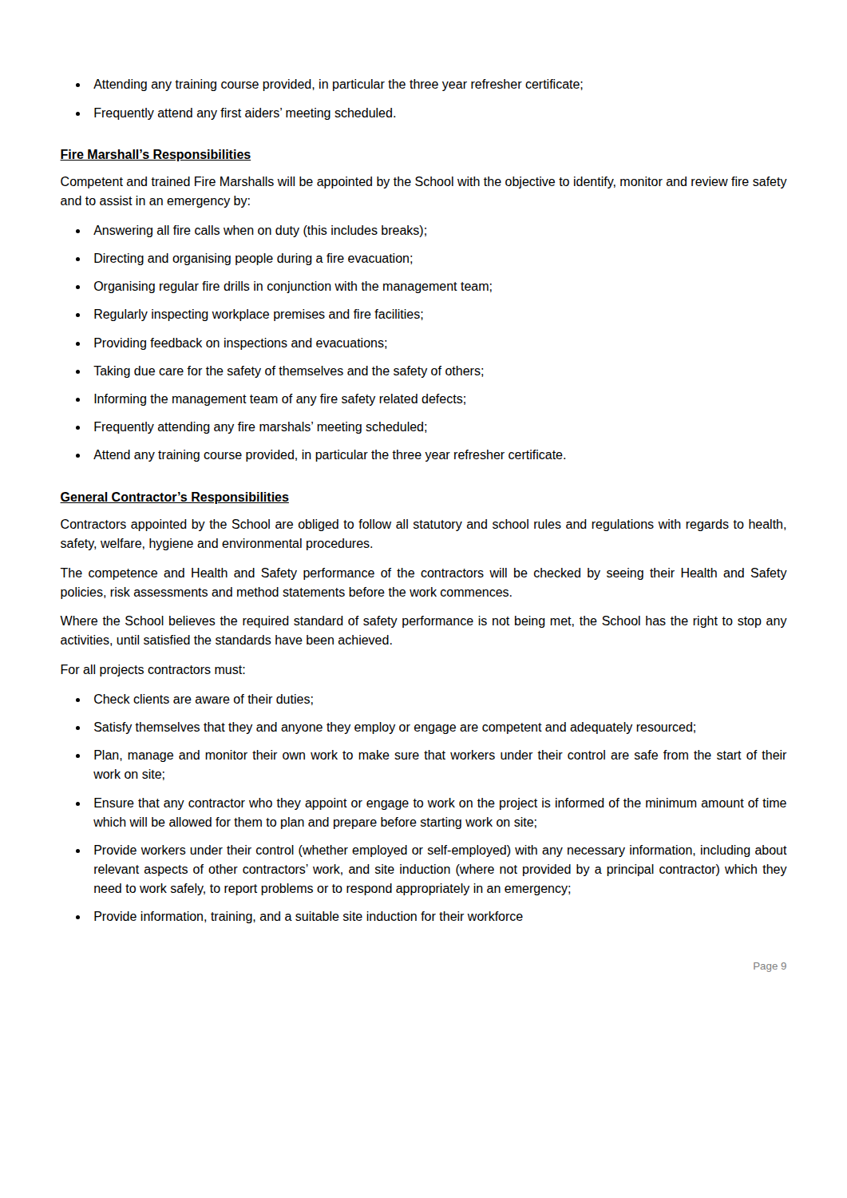Attending any training course provided, in particular the three year refresher certificate;
Frequently attend any first aiders’ meeting scheduled.
Fire Marshall’s Responsibilities
Competent and trained Fire Marshalls will be appointed by the School with the objective to identify, monitor and review fire safety and to assist in an emergency by:
Answering all fire calls when on duty (this includes breaks);
Directing and organising people during a fire evacuation;
Organising regular fire drills in conjunction with the management team;
Regularly inspecting workplace premises and fire facilities;
Providing feedback on inspections and evacuations;
Taking due care for the safety of themselves and the safety of others;
Informing the management team of any fire safety related defects;
Frequently attending any fire marshals’ meeting scheduled;
Attend any training course provided, in particular the three year refresher certificate.
General Contractor’s Responsibilities
Contractors appointed by the School are obliged to follow all statutory and school rules and regulations with regards to health, safety, welfare, hygiene and environmental procedures.
The competence and Health and Safety performance of the contractors will be checked by seeing their Health and Safety policies, risk assessments and method statements before the work commences.
Where the School believes the required standard of safety performance is not being met, the School has the right to stop any activities, until satisfied the standards have been achieved.
For all projects contractors must:
Check clients are aware of their duties;
Satisfy themselves that they and anyone they employ or engage are competent and adequately resourced;
Plan, manage and monitor their own work to make sure that workers under their control are safe from the start of their work on site;
Ensure that any contractor who they appoint or engage to work on the project is informed of the minimum amount of time which will be allowed for them to plan and prepare before starting work on site;
Provide workers under their control (whether employed or self-employed) with any necessary information, including about relevant aspects of other contractors’ work, and site induction (where not provided by a principal contractor) which they need to work safely, to report problems or to respond appropriately in an emergency;
Provide information, training, and a suitable site induction for their workforce
Page 9